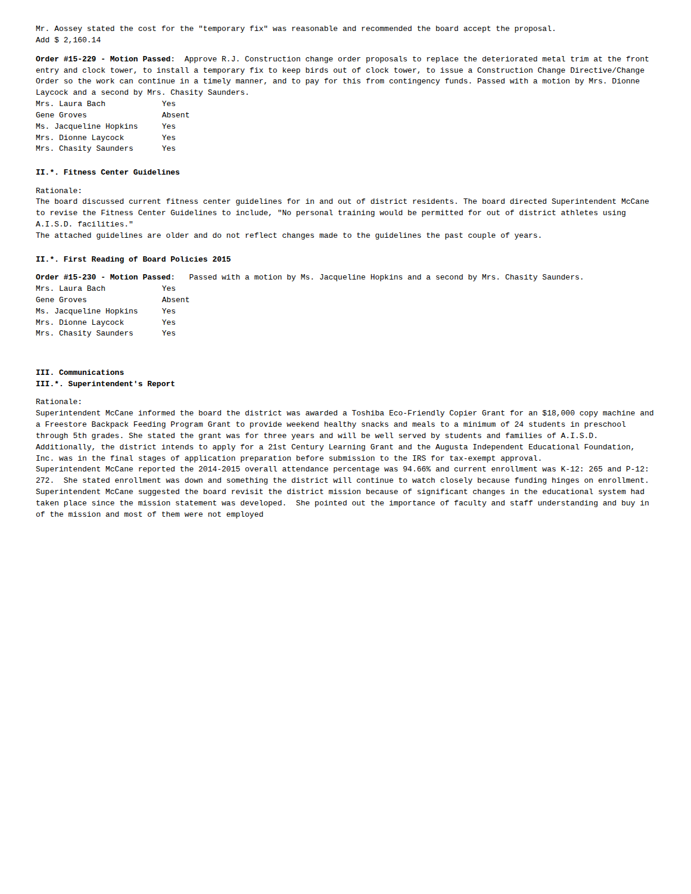Mr. Aossey stated the cost for the "temporary fix" was reasonable and recommended the board accept the proposal.
Add $ 2,160.14
Order #15-229 - Motion Passed: Approve R.J. Construction change order proposals to replace the deteriorated metal trim at the front entry and clock tower, to install a temporary fix to keep birds out of clock tower, to issue a Construction Change Directive/Change Order so the work can continue in a timely manner, and to pay for this from contingency funds. Passed with a motion by Mrs. Dionne Laycock and a second by Mrs. Chasity Saunders.
| Mrs. Laura Bach | Yes |
| Gene Groves | Absent |
| Ms. Jacqueline Hopkins | Yes |
| Mrs. Dionne Laycock | Yes |
| Mrs. Chasity Saunders | Yes |
II.*. Fitness Center Guidelines
Rationale:
The board discussed current fitness center guidelines for in and out of district residents. The board directed Superintendent McCane to revise the Fitness Center Guidelines to include, "No personal training would be permitted for out of district athletes using A.I.S.D. facilities."
The attached guidelines are older and do not reflect changes made to the guidelines the past couple of years.
II.*. First Reading of Board Policies 2015
Order #15-230 - Motion Passed: Passed with a motion by Ms. Jacqueline Hopkins and a second by Mrs. Chasity Saunders.
| Mrs. Laura Bach | Yes |
| Gene Groves | Absent |
| Ms. Jacqueline Hopkins | Yes |
| Mrs. Dionne Laycock | Yes |
| Mrs. Chasity Saunders | Yes |
III. Communications
III.*. Superintendent's Report
Rationale:
Superintendent McCane informed the board the district was awarded a Toshiba Eco-Friendly Copier Grant for an $18,000 copy machine and a Freestore Backpack Feeding Program Grant to provide weekend healthy snacks and meals to a minimum of 24 students in preschool through 5th grades. She stated the grant was for three years and will be well served by students and families of A.I.S.D. Additionally, the district intends to apply for a 21st Century Learning Grant and the Augusta Independent Educational Foundation, Inc. was in the final stages of application preparation before submission to the IRS for tax-exempt approval.
Superintendent McCane reported the 2014-2015 overall attendance percentage was 94.66% and current enrollment was K-12: 265 and P-12: 272. She stated enrollment was down and something the district will continue to watch closely because funding hinges on enrollment.
Superintendent McCane suggested the board revisit the district mission because of significant changes in the educational system had taken place since the mission statement was developed. She pointed out the importance of faculty and staff understanding and buy in of the mission and most of them were not employed